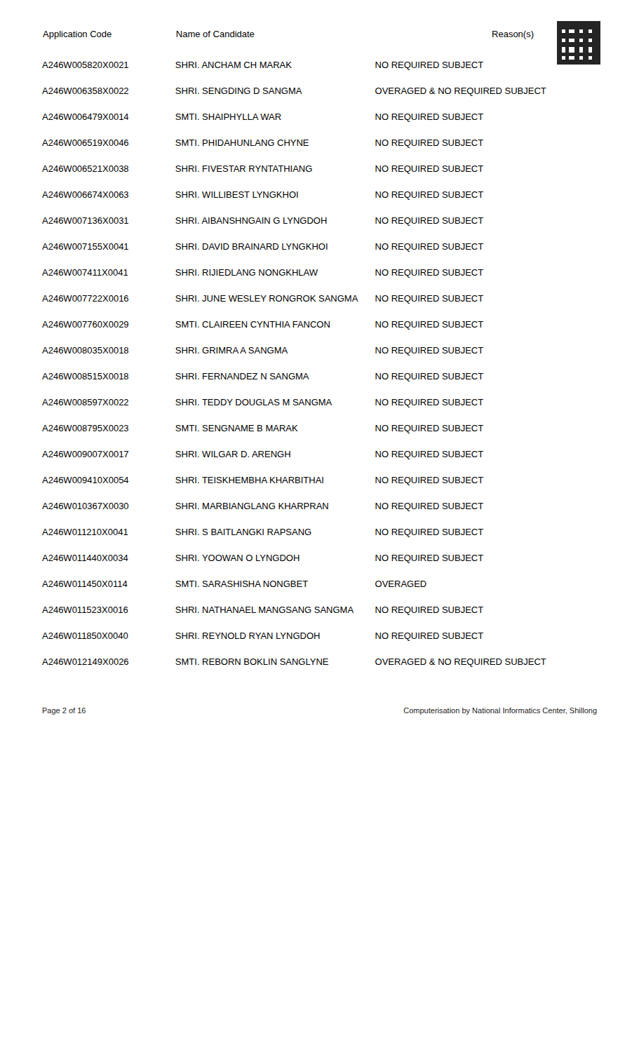| Application Code | Name of Candidate | Reason(s) |
| --- | --- | --- |
| A246W005820X0021 | SHRI. ANCHAM CH MARAK | NO REQUIRED SUBJECT |
| A246W006358X0022 | SHRI. SENGDING D SANGMA | OVERAGED & NO REQUIRED SUBJECT |
| A246W006479X0014 | SMTI. SHAIPHYLLA WAR | NO REQUIRED SUBJECT |
| A246W006519X0046 | SMTI. PHIDAHUNLANG CHYNE | NO REQUIRED SUBJECT |
| A246W006521X0038 | SHRI. FIVESTAR RYNTATHIANG | NO REQUIRED SUBJECT |
| A246W006674X0063 | SHRI. WILLIBEST LYNGKHOI | NO REQUIRED SUBJECT |
| A246W007136X0031 | SHRI. AIBANSHNGAIN G LYNGDOH | NO REQUIRED SUBJECT |
| A246W007155X0041 | SHRI. DAVID BRAINARD LYNGKHOI | NO REQUIRED SUBJECT |
| A246W007411X0041 | SHRI. RIJIEDLANG NONGKHLAW | NO REQUIRED SUBJECT |
| A246W007722X0016 | SHRI. JUNE WESLEY RONGROK SANGMA | NO REQUIRED SUBJECT |
| A246W007760X0029 | SMTI. CLAIREEN CYNTHIA FANCON | NO REQUIRED SUBJECT |
| A246W008035X0018 | SHRI. GRIMRA A SANGMA | NO REQUIRED SUBJECT |
| A246W008515X0018 | SHRI. FERNANDEZ N SANGMA | NO REQUIRED SUBJECT |
| A246W008597X0022 | SHRI. TEDDY DOUGLAS M SANGMA | NO REQUIRED SUBJECT |
| A246W008795X0023 | SMTI. SENGNAME B MARAK | NO REQUIRED SUBJECT |
| A246W009007X0017 | SHRI. WILGAR D. ARENGH | NO REQUIRED SUBJECT |
| A246W009410X0054 | SHRI. TEISKHEMBHA KHARBITHAI | NO REQUIRED SUBJECT |
| A246W010367X0030 | SHRI. MARBIANGLANG KHARPRAN | NO REQUIRED SUBJECT |
| A246W011210X0041 | SHRI. S BAITLANGKI RAPSANG | NO REQUIRED SUBJECT |
| A246W011440X0034 | SHRI. YOOWAN O LYNGDOH | NO REQUIRED SUBJECT |
| A246W011450X0114 | SMTI. SARASHISHA NONGBET | OVERAGED |
| A246W011523X0016 | SHRI. NATHANAEL MANGSANG SANGMA | NO REQUIRED SUBJECT |
| A246W011850X0040 | SHRI. REYNOLD RYAN LYNGDOH | NO REQUIRED SUBJECT |
| A246W012149X0026 | SMTI. REBORN BOKLIN SANGLYNE | OVERAGED & NO REQUIRED SUBJECT |
Page 2 of 16 Computerisation by National Informatics Center, Shillong